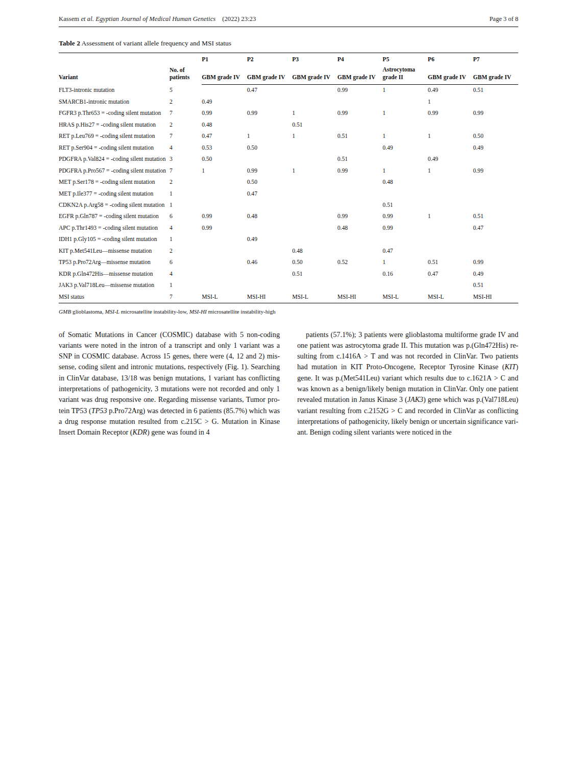Kassem et al. Egyptian Journal of Medical Human Genetics (2022) 23:23
Page 3 of 8
Table 2 Assessment of variant allele frequency and MSI status
| Variant | No. of patients | P1 | P2 | P3 | P4 | P5 | P6 | P7 |
| --- | --- | --- | --- | --- | --- | --- | --- | --- |
| GBM grade IV | GBM grade IV | GBM grade IV | GBM grade IV | Astrocytoma grade II | GBM grade IV | GBM grade IV |
| FLT3-intronic mutation | 5 | | 0.47 | | 0.99 | 1 | 0.49 | 0.51 |
| SMARCB1-intronic mutation | 2 | 0.49 | | | | | 1 | |
| FGFR3 p.Thr653 = -coding silent mutation | 7 | 0.99 | 0.99 | 1 | 0.99 | 1 | 0.99 | 0.99 |
| HRAS p.His27 = -coding silent mutation | 2 | 0.48 | | 0.51 | | | | |
| RET p.Leu769 = -coding silent mutation | 7 | 0.47 | 1 | 1 | 0.51 | 1 | 1 | 0.50 |
| RET p.Ser904 = -coding silent mutation | 4 | 0.53 | 0.50 | | | 0.49 | | 0.49 |
| PDGFRA p.Val824 = -coding silent mutation | 3 | 0.50 | | | 0.51 | | 0.49 | |
| PDGFRA p.Pro567 = -coding silent mutation | 7 | 1 | 0.99 | 1 | 0.99 | 1 | 1 | 0.99 |
| MET p.Ser178 = -coding silent mutation | 2 | | 0.50 | | | 0.48 | | |
| MET p.Ile377 = -coding silent mutation | 1 | | 0.47 | | | | | |
| CDKN2A p.Arg58 = -coding silent mutation | 1 | | | | | 0.51 | | |
| EGFR p.Gln787 = -coding silent mutation | 6 | 0.99 | 0.48 | | 0.99 | 0.99 | 1 | 0.51 |
| APC p.Thr1493 = -coding silent mutation | 4 | 0.99 | | | 0.48 | 0.99 | | 0.47 |
| IDH1 p.Gly105 = -coding silent mutation | 1 | | 0.49 | | | | | |
| KIT p.Met541Leu—missense mutation | 2 | | | 0.48 | | 0.47 | | |
| TP53 p.Pro72Arg—missense mutation | 6 | | 0.46 | 0.50 | 0.52 | 1 | 0.51 | 0.99 |
| KDR p.Gln472His—missense mutation | 4 | | | 0.51 | | 0.16 | 0.47 | 0.49 |
| JAK3 p.Val718Leu—missense mutation | 1 | | | | | | | 0.51 |
| MSI status | 7 | MSI-L | MSI-HI | MSI-L | MSI-HI | MSI-L | MSI-L | MSI-HI |
GMB glioblastoma, MSI-L microsatellite instability-low, MSI-HI microsatellite instability-high
of Somatic Mutations in Cancer (COSMIC) database with 5 non-coding variants were noted in the intron of a transcript and only 1 variant was a SNP in COSMIC database. Across 15 genes, there were (4, 12 and 2) missense, coding silent and intronic mutations, respectively (Fig. 1). Searching in ClinVar database, 13/18 was benign mutations, 1 variant has conflicting interpretations of pathogenicity, 3 mutations were not recorded and only 1 variant was drug responsive one. Regarding missense variants, Tumor protein TP53 (TP53 p.Pro72Arg) was detected in 6 patients (85.7%) which was a drug response mutation resulted from c.215C > G. Mutation in Kinase Insert Domain Receptor (KDR) gene was found in 4
patients (57.1%); 3 patients were glioblastoma multiforme grade IV and one patient was astrocytoma grade II. This mutation was p.(Gln472His) resulting from c.1416A > T and was not recorded in ClinVar. Two patients had mutation in KIT Proto-Oncogene, Receptor Tyrosine Kinase (KIT) gene. It was p.(Met541Leu) variant which results due to c.1621A > C and was known as a benign/likely benign mutation in ClinVar. Only one patient revealed mutation in Janus Kinase 3 (JAK3) gene which was p.(Val718Leu) variant resulting from c.2152G > C and recorded in ClinVar as conflicting interpretations of pathogenicity, likely benign or uncertain significance variant. Benign coding silent variants were noticed in the